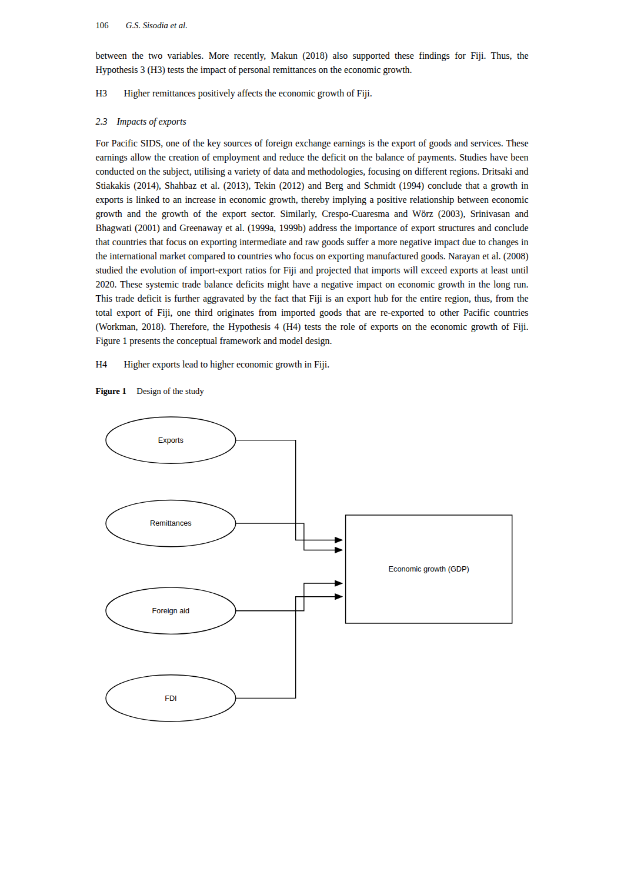106 G.S. Sisodia et al.
between the two variables. More recently, Makun (2018) also supported these findings for Fiji. Thus, the Hypothesis 3 (H3) tests the impact of personal remittances on the economic growth.
H3 Higher remittances positively affects the economic growth of Fiji.
2.3 Impacts of exports
For Pacific SIDS, one of the key sources of foreign exchange earnings is the export of goods and services. These earnings allow the creation of employment and reduce the deficit on the balance of payments. Studies have been conducted on the subject, utilising a variety of data and methodologies, focusing on different regions. Dritsaki and Stiakakis (2014), Shahbaz et al. (2013), Tekin (2012) and Berg and Schmidt (1994) conclude that a growth in exports is linked to an increase in economic growth, thereby implying a positive relationship between economic growth and the growth of the export sector. Similarly, Crespo-Cuaresma and Wörz (2003), Srinivasan and Bhagwati (2001) and Greenaway et al. (1999a, 1999b) address the importance of export structures and conclude that countries that focus on exporting intermediate and raw goods suffer a more negative impact due to changes in the international market compared to countries who focus on exporting manufactured goods. Narayan et al. (2008) studied the evolution of import-export ratios for Fiji and projected that imports will exceed exports at least until 2020. These systemic trade balance deficits might have a negative impact on economic growth in the long run. This trade deficit is further aggravated by the fact that Fiji is an export hub for the entire region, thus, from the total export of Fiji, one third originates from imported goods that are re-exported to other Pacific countries (Workman, 2018). Therefore, the Hypothesis 4 (H4) tests the role of exports on the economic growth of Fiji. Figure 1 presents the conceptual framework and model design.
H4 Higher exports lead to higher economic growth in Fiji.
Figure 1 Design of the study
Exports Remittances Foreign aid FDI Economic growth (GDP)